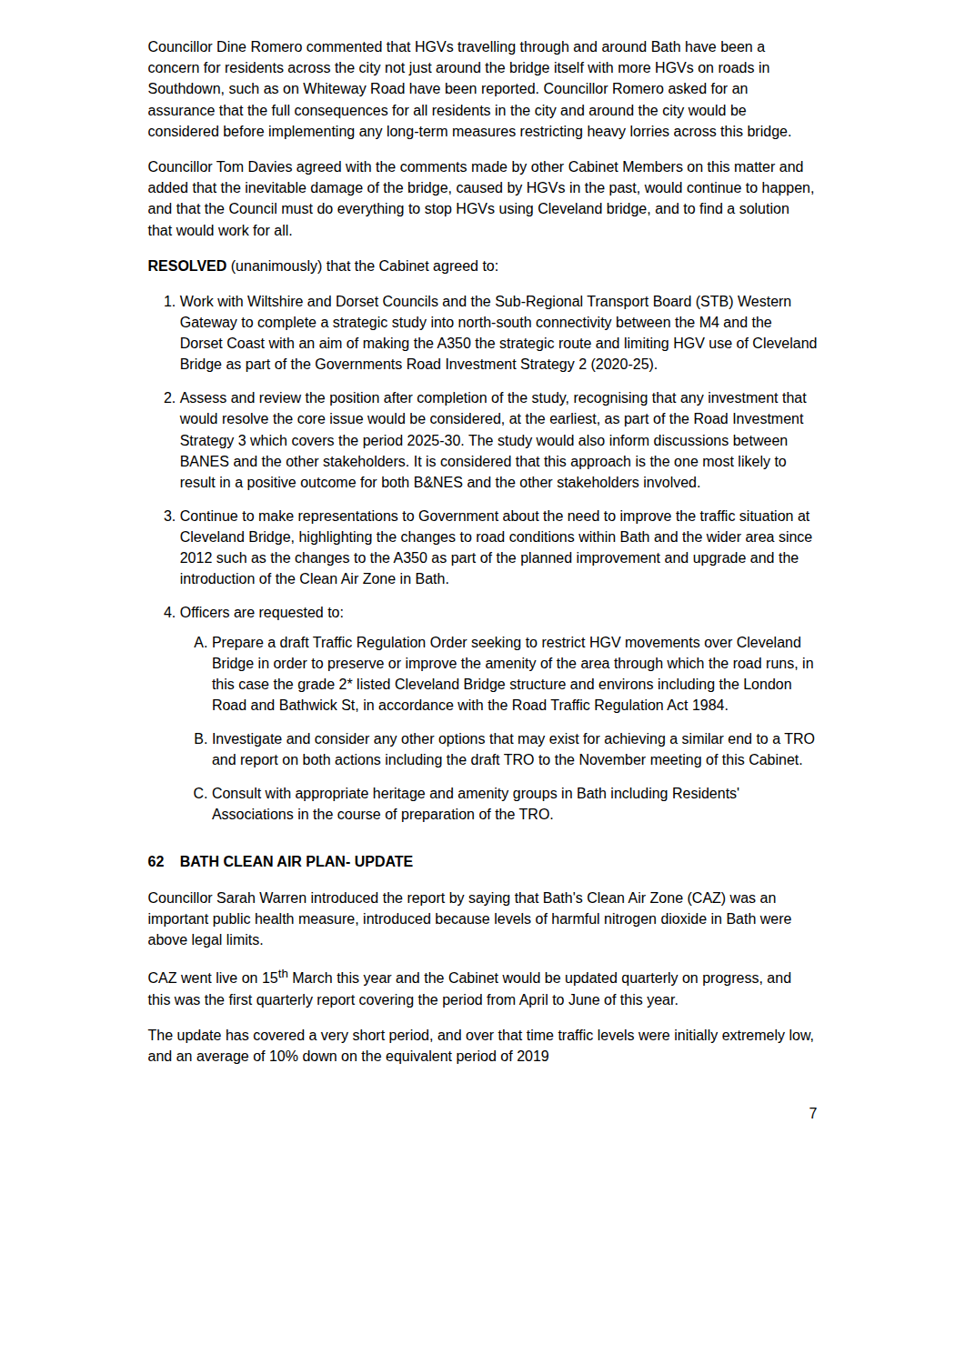Councillor Dine Romero commented that HGVs travelling through and around Bath have been a concern for residents across the city not just around the bridge itself with more HGVs on roads in Southdown, such as on Whiteway Road have been reported. Councillor Romero asked for an assurance that the full consequences for all residents in the city and around the city would be considered before implementing any long-term measures restricting heavy lorries across this bridge.
Councillor Tom Davies agreed with the comments made by other Cabinet Members on this matter and added that the inevitable damage of the bridge, caused by HGVs in the past, would continue to happen, and that the Council must do everything to stop HGVs using Cleveland bridge, and to find a solution that would work for all.
RESOLVED (unanimously) that the Cabinet agreed to:
Work with Wiltshire and Dorset Councils and the Sub-Regional Transport Board (STB) Western Gateway to complete a strategic study into north-south connectivity between the M4 and the Dorset Coast with an aim of making the A350 the strategic route and limiting HGV use of Cleveland Bridge as part of the Governments Road Investment Strategy 2 (2020-25).
Assess and review the position after completion of the study, recognising that any investment that would resolve the core issue would be considered, at the earliest, as part of the Road Investment Strategy 3 which covers the period 2025-30. The study would also inform discussions between BANES and the other stakeholders. It is considered that this approach is the one most likely to result in a positive outcome for both B&NES and the other stakeholders involved.
Continue to make representations to Government about the need to improve the traffic situation at Cleveland Bridge, highlighting the changes to road conditions within Bath and the wider area since 2012 such as the changes to the A350 as part of the planned improvement and upgrade and the introduction of the Clean Air Zone in Bath.
Officers are requested to:
Prepare a draft Traffic Regulation Order seeking to restrict HGV movements over Cleveland Bridge in order to preserve or improve the amenity of the area through which the road runs, in this case the grade 2* listed Cleveland Bridge structure and environs including the London Road and Bathwick St, in accordance with the Road Traffic Regulation Act 1984.
Investigate and consider any other options that may exist for achieving a similar end to a TRO and report on both actions including the draft TRO to the November meeting of this Cabinet.
Consult with appropriate heritage and amenity groups in Bath including Residents' Associations in the course of preparation of the TRO.
62 BATH CLEAN AIR PLAN- UPDATE
Councillor Sarah Warren introduced the report by saying that Bath's Clean Air Zone (CAZ) was an important public health measure, introduced because levels of harmful nitrogen dioxide in Bath were above legal limits.
CAZ went live on 15th March this year and the Cabinet would be updated quarterly on progress, and this was the first quarterly report covering the period from April to June of this year.
The update has covered a very short period, and over that time traffic levels were initially extremely low, and an average of 10% down on the equivalent period of 2019
7